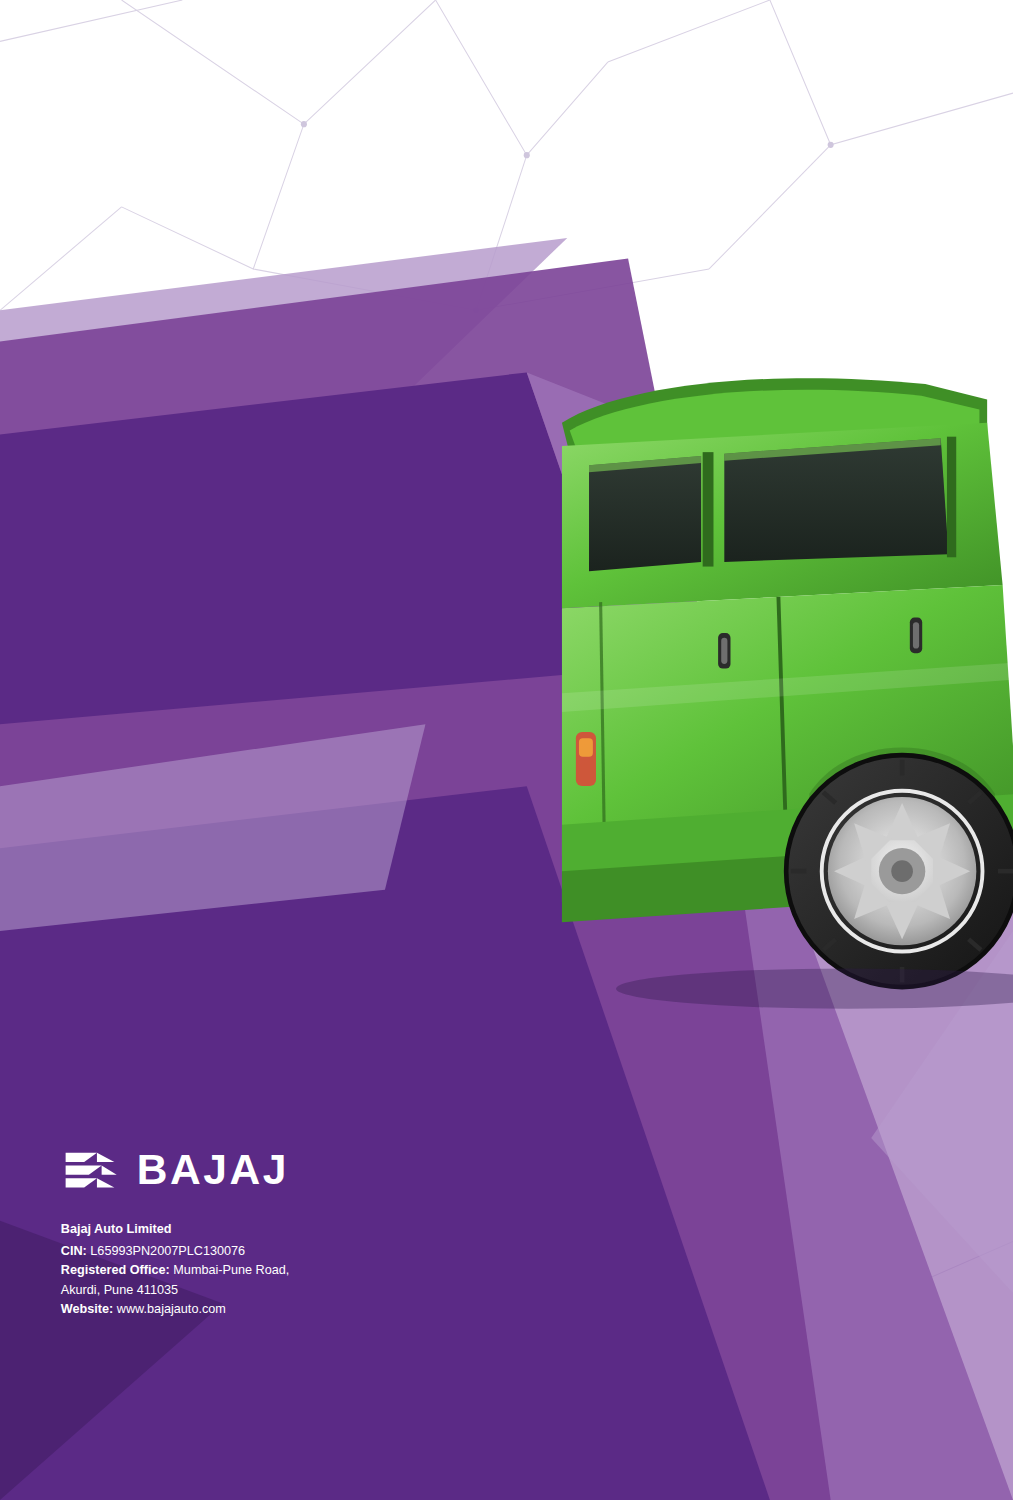BAJAJ
Bajaj Auto Limited CIN: L65993PN2007PLC130076
Registered Office: Mumbai-Pune Road,
Akurdi, Pune 411035
Website: www.bajajauto.com